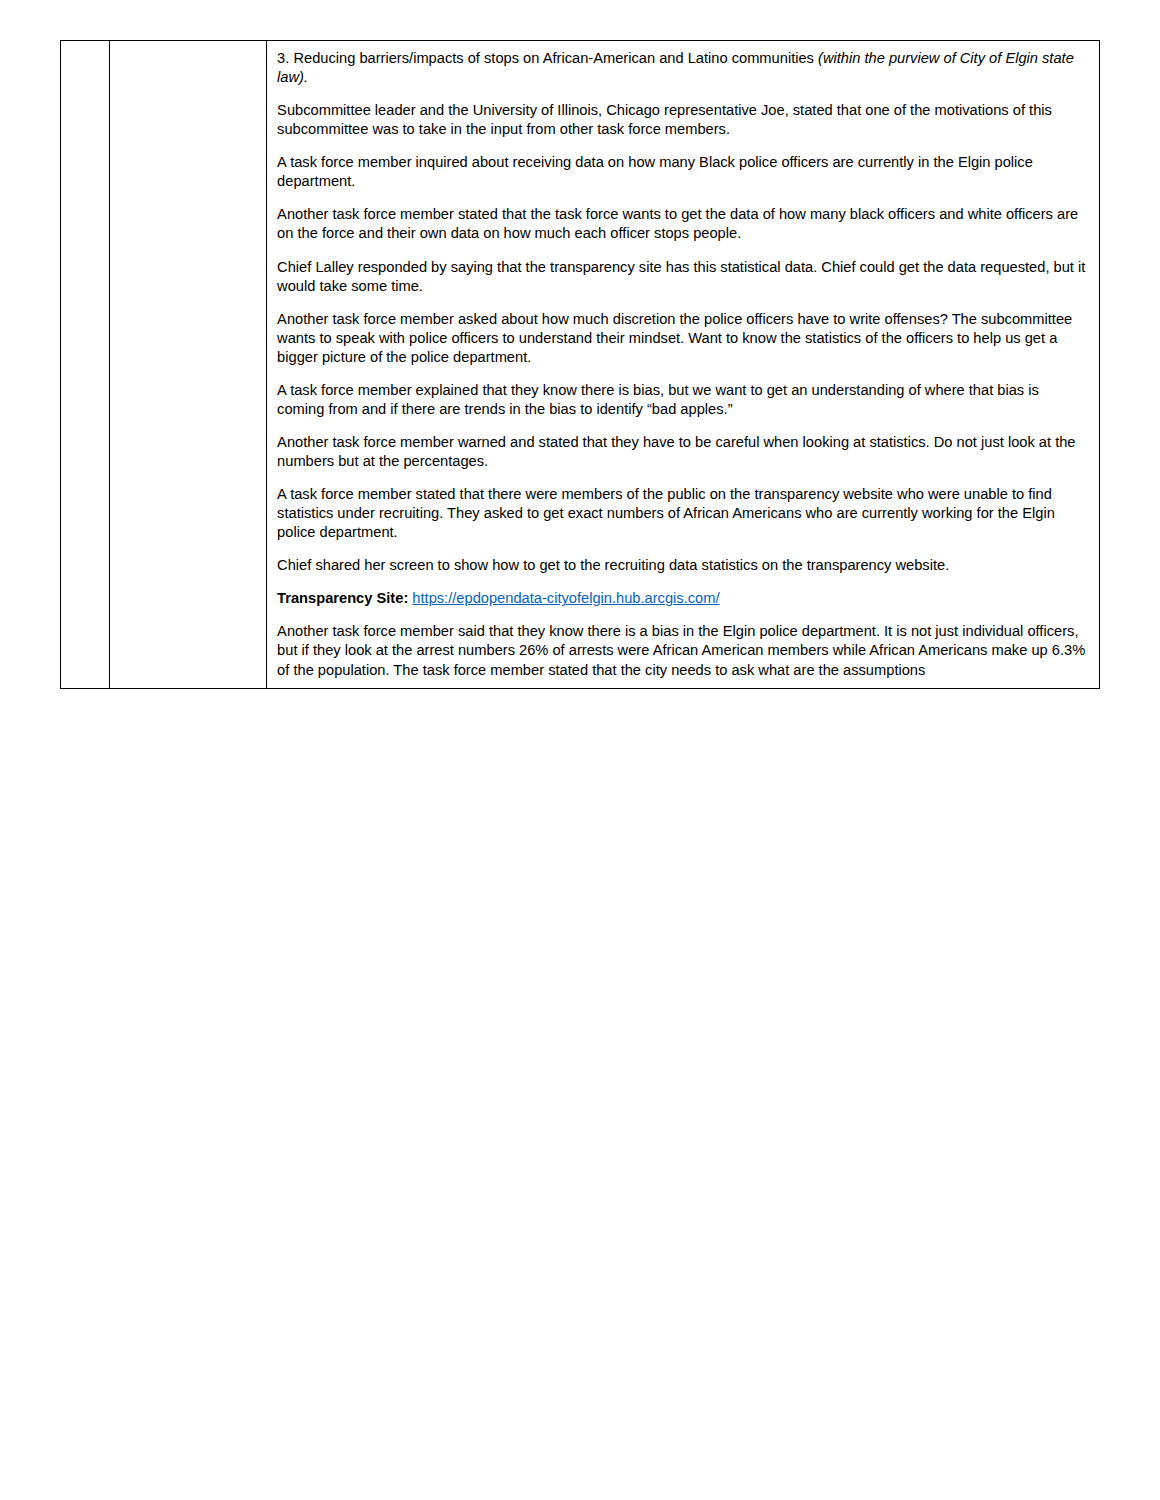| | | 3. Reducing barriers/impacts of stops on African-American and Latino communities (within the purview of City of Elgin state law). Subcommittee leader and the University of Illinois, Chicago representative Joe, stated that one of the motivations of this subcommittee was to take in the input from other task force members. A task force member inquired about receiving data on how many Black police officers are currently in the Elgin police department. Another task force member stated that the task force wants to get the data of how many black officers and white officers are on the force and their own data on how much each officer stops people. Chief Lalley responded by saying that the transparency site has this statistical data. Chief could get the data requested, but it would take some time. Another task force member asked about how much discretion the police officers have to write offenses? The subcommittee wants to speak with police officers to understand their mindset. Want to know the statistics of the officers to help us get a bigger picture of the police department. A task force member explained that they know there is bias, but we want to get an understanding of where that bias is coming from and if there are trends in the bias to identify “bad apples.” Another task force member warned and stated that they have to be careful when looking at statistics. Do not just look at the numbers but at the percentages. A task force member stated that there were members of the public on the transparency website who were unable to find statistics under recruiting. They asked to get exact numbers of African Americans who are currently working for the Elgin police department. Chief shared her screen to show how to get to the recruiting data statistics on the transparency website. Transparency Site: https://epdopendata-cityofelgin.hub.arcgis.com/ Another task force member said that they know there is a bias in the Elgin police department. It is not just individual officers, but if they look at the arrest numbers 26% of arrests were African American members while African Americans make up 6.3% of the population. The task force member stated that the city needs to ask what are the assumptions |